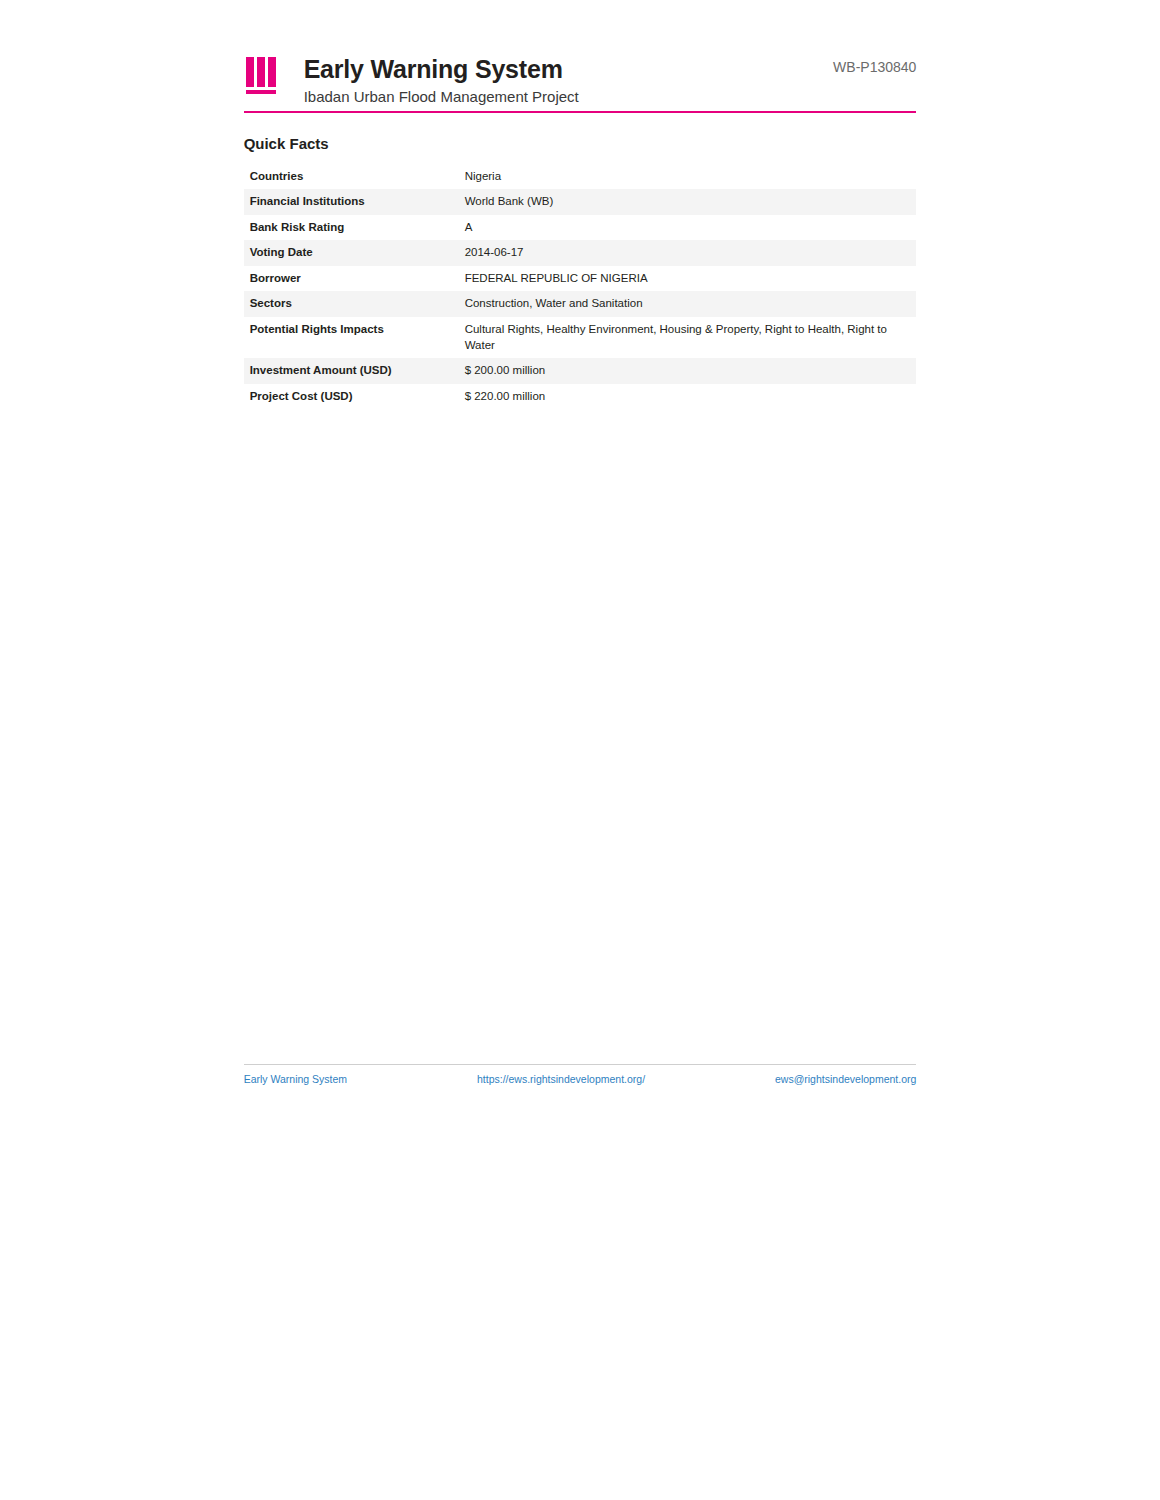Early Warning System
Ibadan Urban Flood Management Project
WB-P130840
Quick Facts
| Countries | Nigeria |
| Financial Institutions | World Bank (WB) |
| Bank Risk Rating | A |
| Voting Date | 2014-06-17 |
| Borrower | FEDERAL REPUBLIC OF NIGERIA |
| Sectors | Construction, Water and Sanitation |
| Potential Rights Impacts | Cultural Rights, Healthy Environment, Housing & Property, Right to Health, Right to Water |
| Investment Amount (USD) | $ 200.00 million |
| Project Cost (USD) | $ 220.00 million |
Early Warning System
https://ews.rightsindevelopment.org/
ews@rightsindevelopment.org